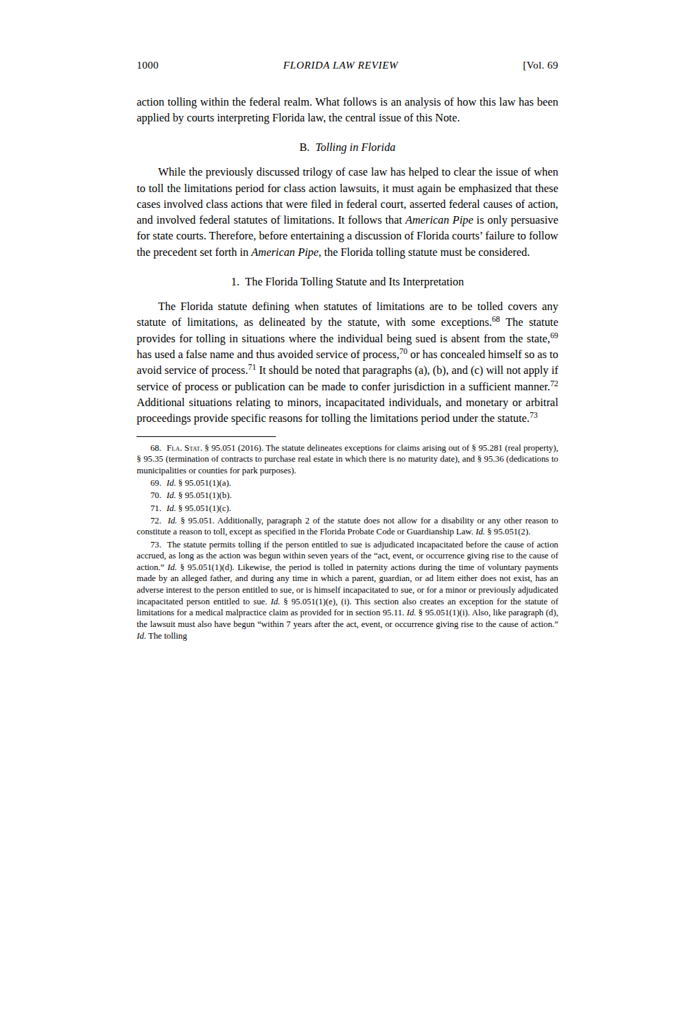1000 FLORIDA LAW REVIEW [Vol. 69
action tolling within the federal realm. What follows is an analysis of how this law has been applied by courts interpreting Florida law, the central issue of this Note.
B. Tolling in Florida
While the previously discussed trilogy of case law has helped to clear the issue of when to toll the limitations period for class action lawsuits, it must again be emphasized that these cases involved class actions that were filed in federal court, asserted federal causes of action, and involved federal statutes of limitations. It follows that American Pipe is only persuasive for state courts. Therefore, before entertaining a discussion of Florida courts’ failure to follow the precedent set forth in American Pipe, the Florida tolling statute must be considered.
1. The Florida Tolling Statute and Its Interpretation
The Florida statute defining when statutes of limitations are to be tolled covers any statute of limitations, as delineated by the statute, with some exceptions.68 The statute provides for tolling in situations where the individual being sued is absent from the state,69 has used a false name and thus avoided service of process,70 or has concealed himself so as to avoid service of process.71 It should be noted that paragraphs (a), (b), and (c) will not apply if service of process or publication can be made to confer jurisdiction in a sufficient manner.72 Additional situations relating to minors, incapacitated individuals, and monetary or arbitral proceedings provide specific reasons for tolling the limitations period under the statute.73
68. Fla. Stat. § 95.051 (2016). The statute delineates exceptions for claims arising out of § 95.281 (real property), § 95.35 (termination of contracts to purchase real estate in which there is no maturity date), and § 95.36 (dedications to municipalities or counties for park purposes).
69. Id. § 95.051(1)(a).
70. Id. § 95.051(1)(b).
71. Id. § 95.051(1)(c).
72. Id. § 95.051. Additionally, paragraph 2 of the statute does not allow for a disability or any other reason to constitute a reason to toll, except as specified in the Florida Probate Code or Guardianship Law. Id. § 95.051(2).
73. The statute permits tolling if the person entitled to sue is adjudicated incapacitated before the cause of action accrued, as long as the action was begun within seven years of the “act, event, or occurrence giving rise to the cause of action.” Id. § 95.051(1)(d). Likewise, the period is tolled in paternity actions during the time of voluntary payments made by an alleged father, and during any time in which a parent, guardian, or ad litem either does not exist, has an adverse interest to the person entitled to sue, or is himself incapacitated to sue, or for a minor or previously adjudicated incapacitated person entitled to sue. Id. § 95.051(1)(e), (i). This section also creates an exception for the statute of limitations for a medical malpractice claim as provided for in section 95.11. Id. § 95.051(1)(i). Also, like paragraph (d), the lawsuit must also have begun “within 7 years after the act, event, or occurrence giving rise to the cause of action.” Id. The tolling